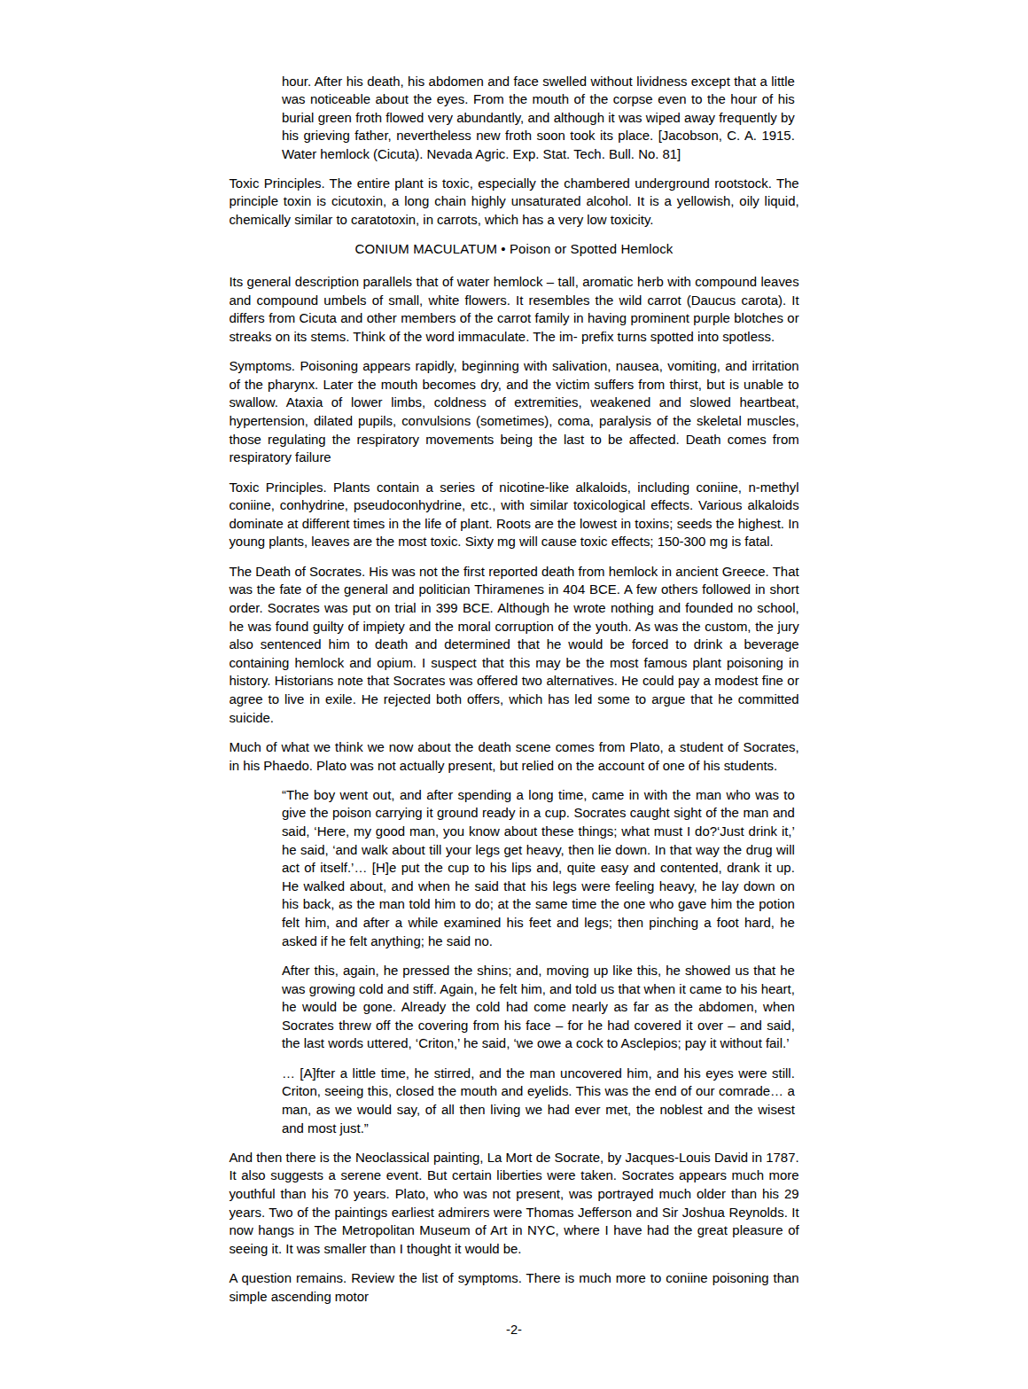hour. After his death, his abdomen and face swelled without lividness except that a little was noticeable about the eyes. From the mouth of the corpse even to the hour of his burial green froth flowed very abundantly, and although it was wiped away frequently by his grieving father, nevertheless new froth soon took its place. [Jacobson, C. A. 1915. Water hemlock (Cicuta). Nevada Agric. Exp. Stat. Tech. Bull. No. 81]
Toxic Principles. The entire plant is toxic, especially the chambered underground rootstock. The principle toxin is cicutoxin, a long chain highly unsaturated alcohol. It is a yellowish, oily liquid, chemically similar to caratotoxin, in carrots, which has a very low toxicity.
CONIUM MACULATUM • Poison or Spotted Hemlock
Its general description parallels that of water hemlock – tall, aromatic herb with compound leaves and compound umbels of small, white flowers. It resembles the wild carrot (Daucus carota). It differs from Cicuta and other members of the carrot family in having prominent purple blotches or streaks on its stems. Think of the word immaculate. The im- prefix turns spotted into spotless.
Symptoms. Poisoning appears rapidly, beginning with salivation, nausea, vomiting, and irritation of the pharynx. Later the mouth becomes dry, and the victim suffers from thirst, but is unable to swallow. Ataxia of lower limbs, coldness of extremities, weakened and slowed heartbeat, hypertension, dilated pupils, convulsions (sometimes), coma, paralysis of the skeletal muscles, those regulating the respiratory movements being the last to be affected. Death comes from respiratory failure
Toxic Principles. Plants contain a series of nicotine-like alkaloids, including coniine, n-methyl coniine, conhydrine, pseudoconhydrine, etc., with similar toxicological effects. Various alkaloids dominate at different times in the life of plant. Roots are the lowest in toxins; seeds the highest. In young plants, leaves are the most toxic. Sixty mg will cause toxic effects; 150-300 mg is fatal.
The Death of Socrates. His was not the first reported death from hemlock in ancient Greece. That was the fate of the general and politician Thiramenes in 404 BCE. A few others followed in short order. Socrates was put on trial in 399 BCE. Although he wrote nothing and founded no school, he was found guilty of impiety and the moral corruption of the youth. As was the custom, the jury also sentenced him to death and determined that he would be forced to drink a beverage containing hemlock and opium. I suspect that this may be the most famous plant poisoning in history. Historians note that Socrates was offered two alternatives. He could pay a modest fine or agree to live in exile. He rejected both offers, which has led some to argue that he committed suicide.
Much of what we think we now about the death scene comes from Plato, a student of Socrates, in his Phaedo. Plato was not actually present, but relied on the account of one of his students.
“The boy went out, and after spending a long time, came in with the man who was to give the poison carrying it ground ready in a cup. Socrates caught sight of the man and said, ‘Here, my good man, you know about these things; what must I do?‘Just drink it,’ he said, ‘and walk about till your legs get heavy, then lie down. In that way the drug will act of itself.’… [H]e put the cup to his lips and, quite easy and contented, drank it up. He walked about, and when he said that his legs were feeling heavy, he lay down on his back, as the man told him to do; at the same time the one who gave him the potion felt him, and after a while examined his feet and legs; then pinching a foot hard, he asked if he felt anything; he said no.
After this, again, he pressed the shins; and, moving up like this, he showed us that he was growing cold and stiff. Again, he felt him, and told us that when it came to his heart, he would be gone. Already the cold had come nearly as far as the abdomen, when Socrates threw off the covering from his face – for he had covered it over – and said, the last words uttered, ‘Criton,’ he said, ‘we owe a cock to Asclepios; pay it without fail.’
… [A]fter a little time, he stirred, and the man uncovered him, and his eyes were still. Criton, seeing this, closed the mouth and eyelids. This was the end of our comrade… a man, as we would say, of all then living we had ever met, the noblest and the wisest and most just.”
And then there is the Neoclassical painting, La Mort de Socrate, by Jacques-Louis David in 1787. It also suggests a serene event. But certain liberties were taken. Socrates appears much more youthful than his 70 years. Plato, who was not present, was portrayed much older than his 29 years. Two of the paintings earliest admirers were Thomas Jefferson and Sir Joshua Reynolds. It now hangs in The Metropolitan Museum of Art in NYC, where I have had the great pleasure of seeing it. It was smaller than I thought it would be.
A question remains. Review the list of symptoms. There is much more to coniine poisoning than simple ascending motor
-2-